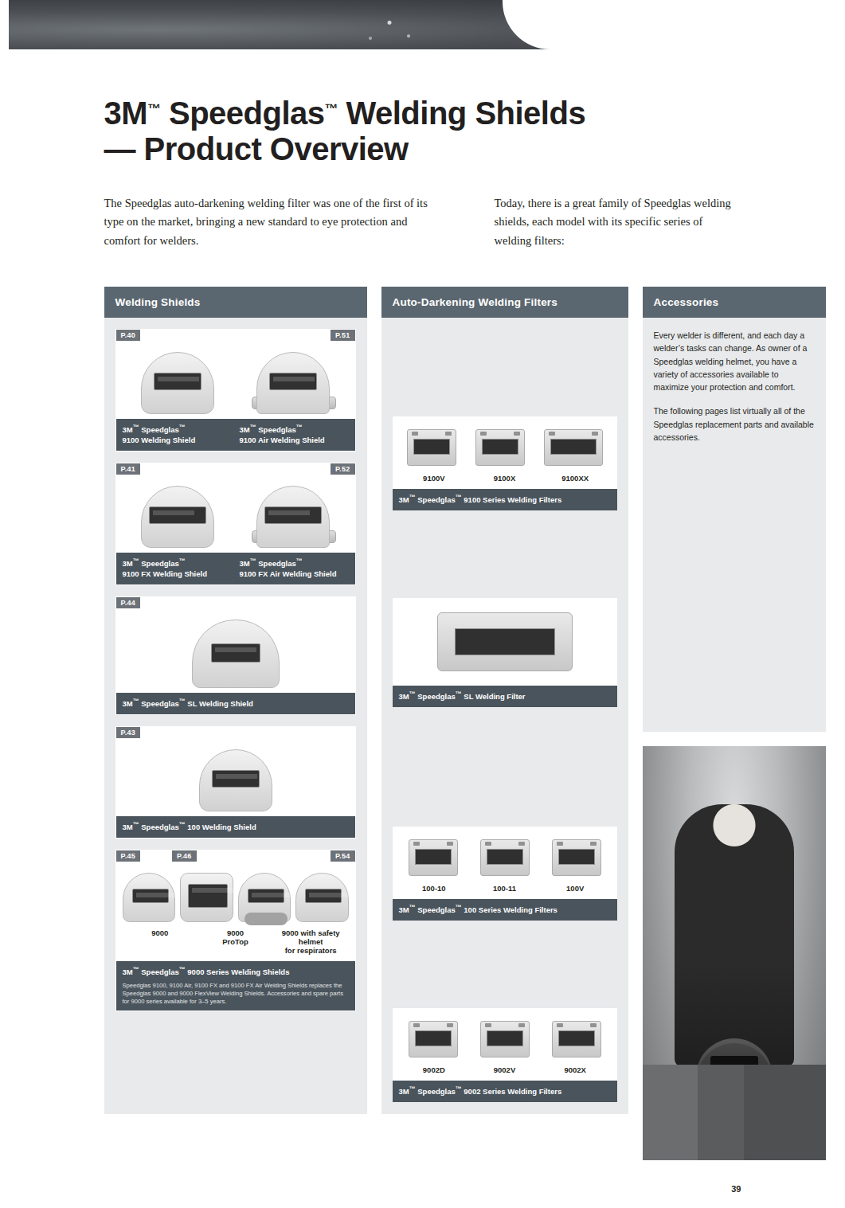3M™ Speedglas™ Welding Shields
— Product Overview
The Speedglas auto-darkening welding filter was one of the first of its type on the market, bringing a new standard to eye protection and comfort for welders.
Today, there is a great family of Speedglas welding shields, each model with its specific series of welding filters:
Welding Shields
P.40 P.51
3M™ Speedglas™
9100 Welding Shield 3M™ Speedglas™
9100 Air Welding Shield
P.41 P.52
3M™ Speedglas™
9100 FX Welding Shield 3M™ Speedglas™
9100 FX Air Welding Shield
P.44
3M™ Speedglas™ SL Welding Shield
P.43
3M™ Speedglas™ 100 Welding Shield
P.45 P.46 P.54
9000 9000
ProTop 9000 with safety helmet
for respirators
3M™ Speedglas™ 9000 Series Welding Shields Speedglas 9100, 9100 Air, 9100 FX and 9100 FX Air Welding Shields replaces the Speedglas 9000 and 9000 FlexView Welding Shields. Accessories and spare parts for 9000 series available for 3–5 years.
Auto-Darkening Welding Filters
9100V 9100X 9100XX
3M™ Speedglas™ 9100 Series Welding Filters
3M™ Speedglas™ SL Welding Filter
100-10 100-11 100V
3M™ Speedglas™ 100 Series Welding Filters
9002D 9002V 9002X
3M™ Speedglas™ 9002 Series Welding Filters
Accessories
Every welder is different, and each day a welder’s tasks can change. As owner of a Speedglas welding helmet, you have a variety of accessories available to maximize your protection and comfort.
The following pages list virtually all of the Speedglas replacement parts and available accessories.
39